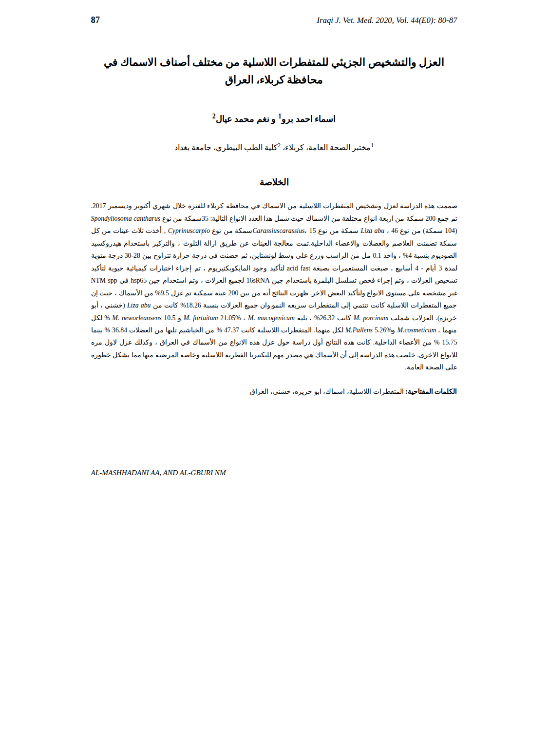87 Iraqi J. Vet. Med. 2020, Vol. 44(E0): 80-87
العزل والتشخيص الجزيئي للمتفطرات اللاسلية من مختلف أصناف الاسماك في محافظة كربلاء، العراق
اسماء احمد برو1 و نغم محمد عيال2
1مختبر الصحة العامة، كربلاء، 2كلية الطب البيطري، جامعة بغداد
الخلاصة
صممت هذه الدراسة لعزل وتشخيص المتفطرات اللاسلية من الاسماك في محافظة كربلاء للفترة خلال شهري أكتوبر وديسمبر 2017. تم جمع 200 سمكة من اربعة انواع مختلفة من الاسماك حيث شمل هذا العدد الانواع التالية: 35سمكة من نوع Spondyliosoma cantharus (104 سمكة) من نوع Liza abu ، 46 سمكة من نوع Carassiuscarassius، 15سمكة من نوع Cyprinuscarpio , أخذت ثلاث عينات من كل سمكة تضمنت الغلاصم والعضلات والاعضاء الداخلية.تمت معالجة العينات عن طريق ازالة التلوث ، والتركيز باستخدام هيدروكسيد الصوديوم بنسبة 4% ، واخذ 0.1 مل من الراسب وزرع على وسط لونشتاين، ثم حضنت في درجة حرارة تتراوح بين 28-30 درجة مئوية لمدة 3 أيام - 4 أسابيع ، صبغت المستعمرات بصبغة acid fast لتأكيد وجود المايكوبكتيريوم ، تم إجراء اختبارات كيميائية حيوية لتأكيد تشخيص العزلات ، وتم إجراء فحص تسلسل البلمرة باستخدام جين 16sRNA لجميع العزلات ، وتم استخدام جين hsp65 في NTM spp غير مشخصه على مستوى الانواع ولتأكيد البعض الاخر. ظهرت النتائج أنه من بين 200 عينة سمكية تم عزل 9.5% من الأسماك ، حيث إن جميع المتفطرات اللاسلية كانت تنتمي إلى المتفطرات سريعه النمو.وان جميع العزلات بنسبة 18.26% كانت من Liza abu (خشني ، أبو خريزة). العزلات شملت M. porcinum كانت 26.32% ، يليه M. fortuitum 21.05% ، M. mucogenicum و M. neworleansens 10.5 % لكل منهما ، M.cosmeticum وM.Pallens 5.26% لكل منهما. المتفطرات اللاسلية كانت 47.37 % من الخياشيم تليها من العضلات 36.84 % بينما 15.75 % من الأعضاء الداخلية. كانت هذه النتائج أول دراسة حول عزل هذه الانواع من الأسماك في العراق ، وكذلك عزل لاول مره للانواع الاخرى. خلصت هذه الدراسة إلى أن الأسماك هي مصدر مهم للبكتيريا الفطرية اللاسلية وخاصة المرضيه منها مما يشكل خطوره على الصحة العامة.
الكلمات المفتاحية: المتفطرات اللاسلية، اسماك، ابو خريزه، خشني، العراق
AL-MASHHADANI AA, AND AL-GBURI NM